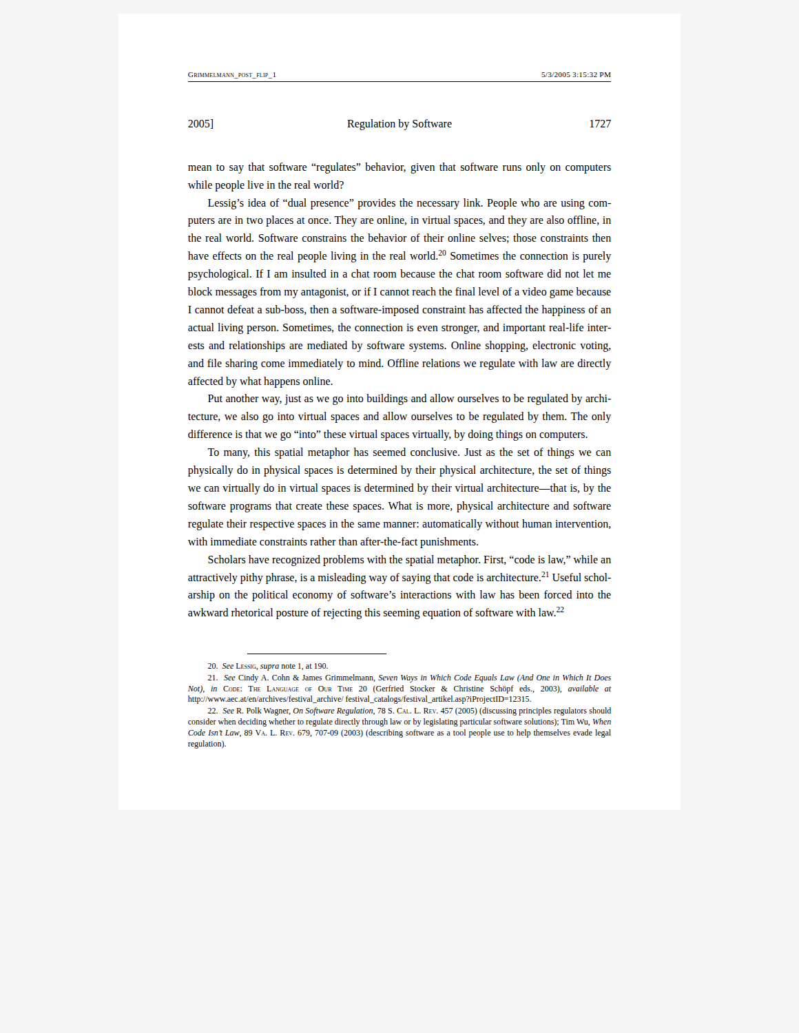Grimmelmann_post_flip_1
5/3/2005 3:15:32 PM
2005]
Regulation by Software
1727
mean to say that software “regulates” behavior, given that software runs only on computers while people live in the real world?
Lessig’s idea of “dual presence” provides the necessary link. People who are using computers are in two places at once. They are online, in virtual spaces, and they are also offline, in the real world. Software constrains the behavior of their online selves; those constraints then have effects on the real people living in the real world.20 Sometimes the connection is purely psychological. If I am insulted in a chat room because the chat room software did not let me block messages from my antagonist, or if I cannot reach the final level of a video game because I cannot defeat a sub-boss, then a software-imposed constraint has affected the happiness of an actual living person. Sometimes, the connection is even stronger, and important real-life interests and relationships are mediated by software systems. Online shopping, electronic voting, and file sharing come immediately to mind. Offline relations we regulate with law are directly affected by what happens online.
Put another way, just as we go into buildings and allow ourselves to be regulated by architecture, we also go into virtual spaces and allow ourselves to be regulated by them. The only difference is that we go “into” these virtual spaces virtually, by doing things on computers.
To many, this spatial metaphor has seemed conclusive. Just as the set of things we can physically do in physical spaces is determined by their physical architecture, the set of things we can virtually do in virtual spaces is determined by their virtual architecture—that is, by the software programs that create these spaces. What is more, physical architecture and software regulate their respective spaces in the same manner: automatically without human intervention, with immediate constraints rather than after-the-fact punishments.
Scholars have recognized problems with the spatial metaphor. First, “code is law,” while an attractively pithy phrase, is a misleading way of saying that code is architecture.21 Useful scholarship on the political economy of software’s interactions with law has been forced into the awkward rhetorical posture of rejecting this seeming equation of software with law.22
20. See Lessig, supra note 1, at 190.
21. See Cindy A. Cohn & James Grimmelmann, Seven Ways in Which Code Equals Law (And One in Which It Does Not), in Code: The Language of Our Time 20 (Gerfried Stocker & Christine Schöpf eds., 2003), available at http://www.aec.at/en/archives/festival_archive/ festival_catalogs/festival_artikel.asp?iProjectID=12315.
22. See R. Polk Wagner, On Software Regulation, 78 S. Cal. L. Rev. 457 (2005) (discussing principles regulators should consider when deciding whether to regulate directly through law or by legislating particular software solutions); Tim Wu, When Code Isn’t Law, 89 Va. L. Rev. 679, 707-09 (2003) (describing software as a tool people use to help themselves evade legal regulation).